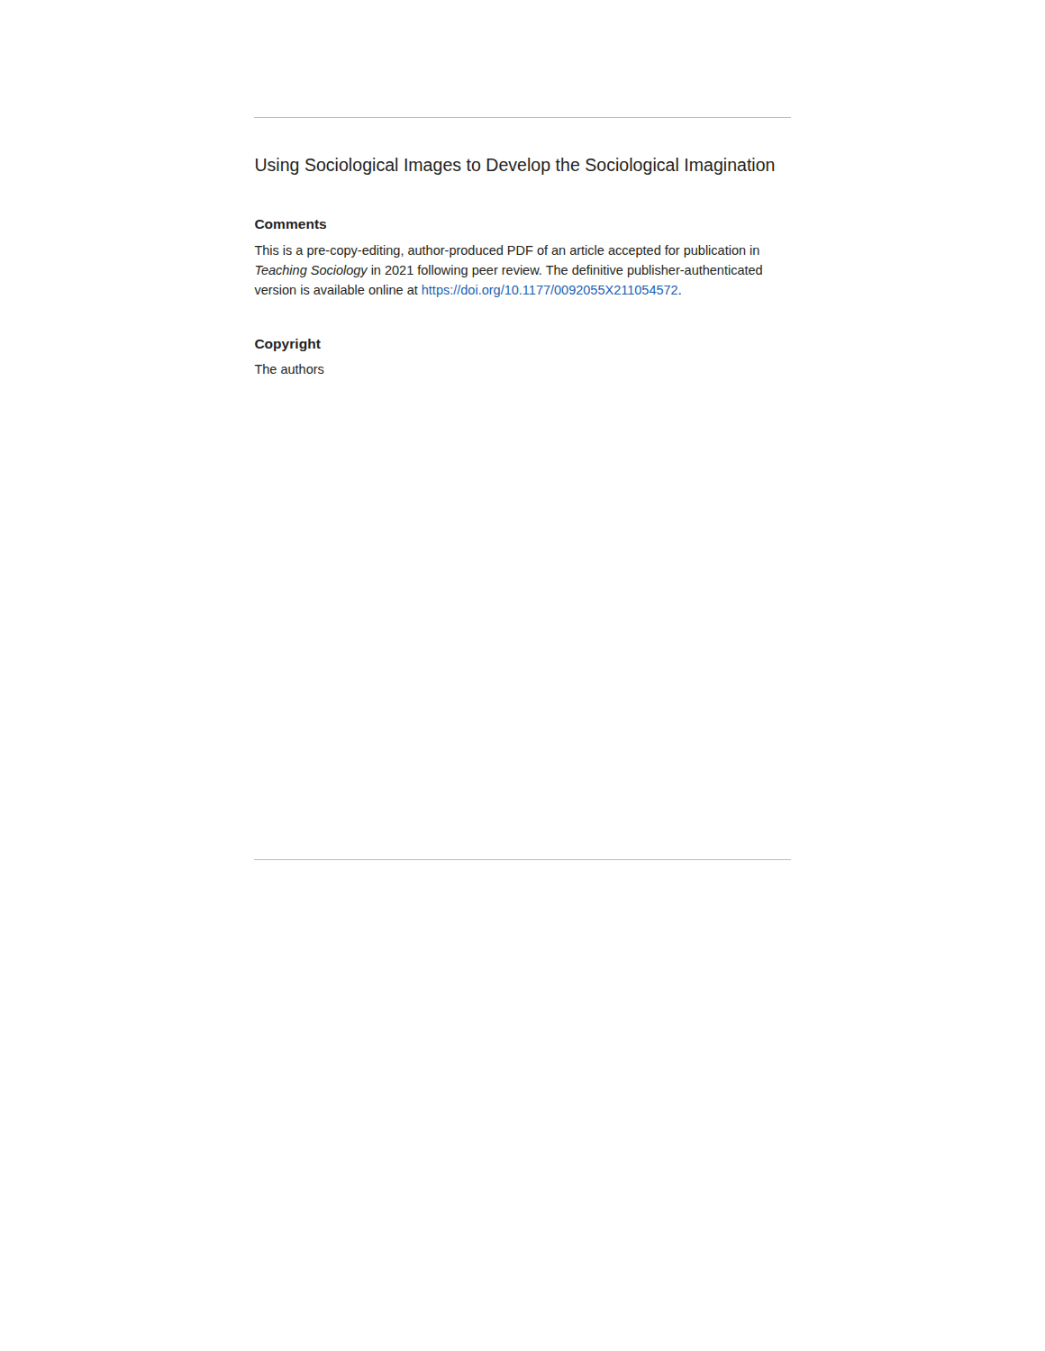Using Sociological Images to Develop the Sociological Imagination
Comments
This is a pre-copy-editing, author-produced PDF of an article accepted for publication in Teaching Sociology in 2021 following peer review. The definitive publisher-authenticated version is available online at https://doi.org/10.1177/0092055X211054572.
Copyright
The authors